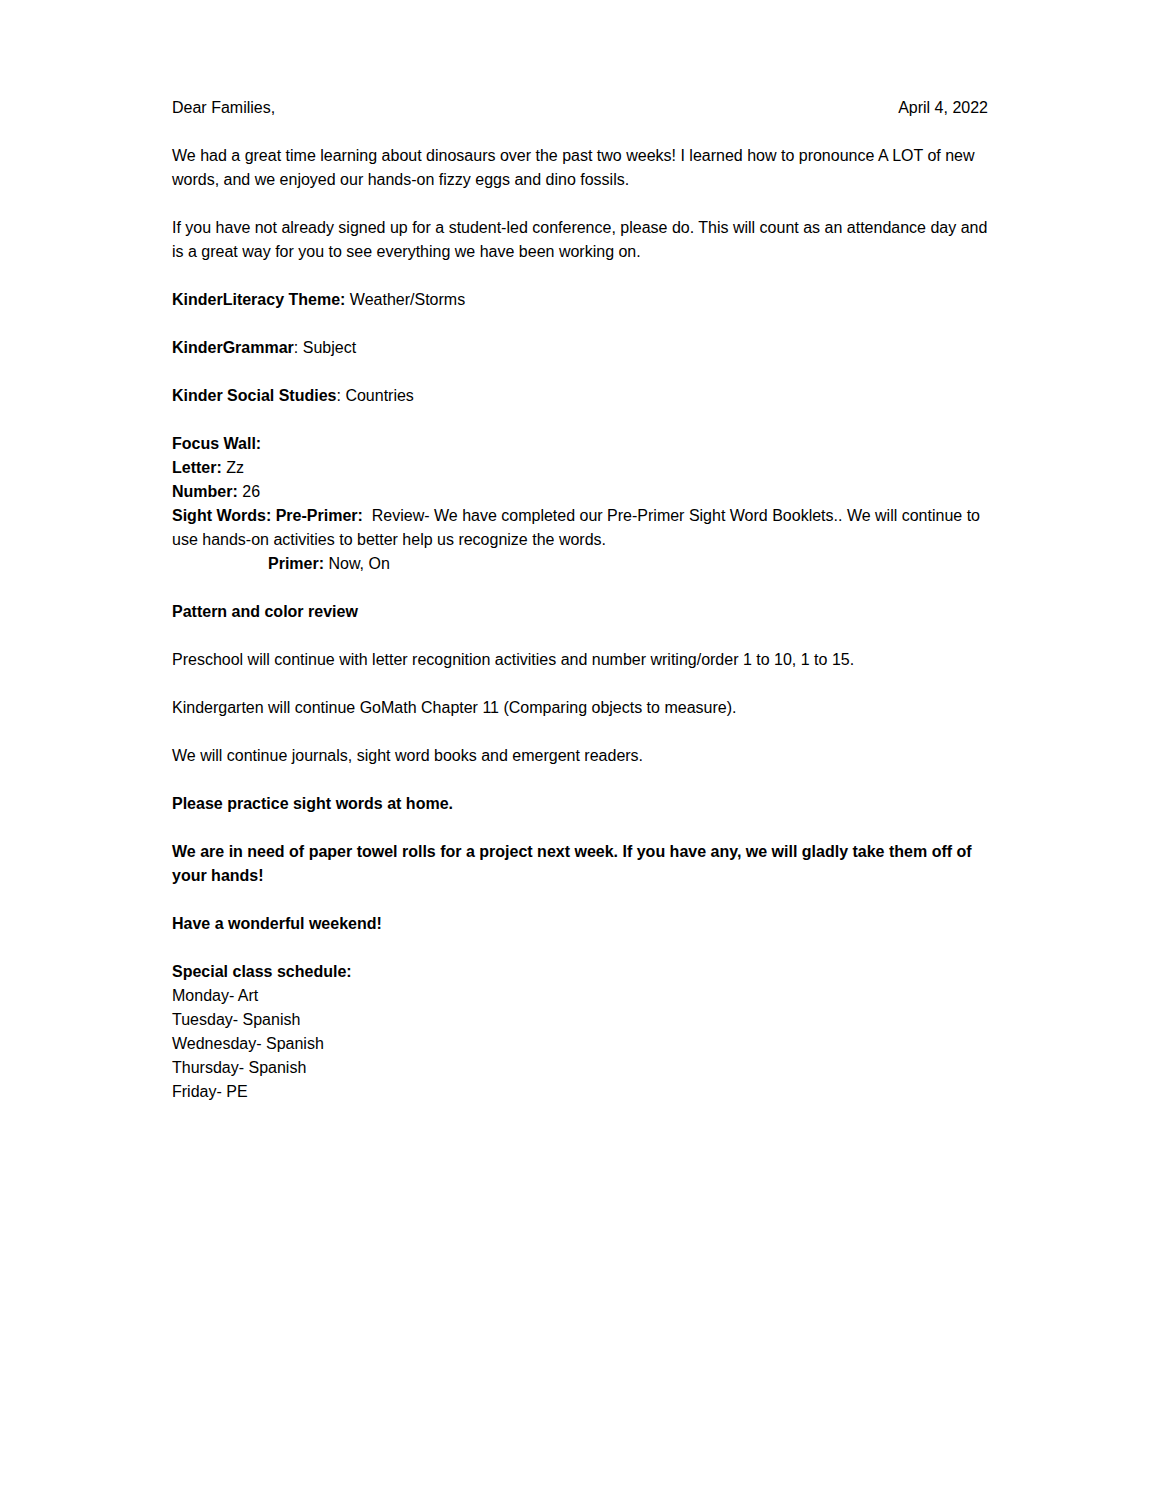Dear Families, April 4, 2022
We had a great time learning about dinosaurs over the past two weeks! I learned how to pronounce A LOT of new words, and we enjoyed our hands-on fizzy eggs and dino fossils.
If you have not already signed up for a student-led conference, please do. This will count as an attendance day and is a great way for you to see everything we have been working on.
KinderLiteracy Theme: Weather/Storms
KinderGrammar: Subject
Kinder Social Studies: Countries
Focus Wall:
Letter: Zz
Number: 26
Sight Words: Pre-Primer: Review- We have completed our Pre-Primer Sight Word Booklets.. We will continue to use hands-on activities to better help us recognize the words.
Primer: Now, On
Pattern and color review
Preschool will continue with letter recognition activities and number writing/order 1 to 10, 1 to 15.
Kindergarten will continue GoMath Chapter 11 (Comparing objects to measure).
We will continue journals, sight word books and emergent readers.
Please practice sight words at home.
We are in need of paper towel rolls for a project next week. If you have any, we will gladly take them off of your hands!
Have a wonderful weekend!
Special class schedule:
Monday- Art
Tuesday- Spanish
Wednesday- Spanish
Thursday- Spanish
Friday- PE